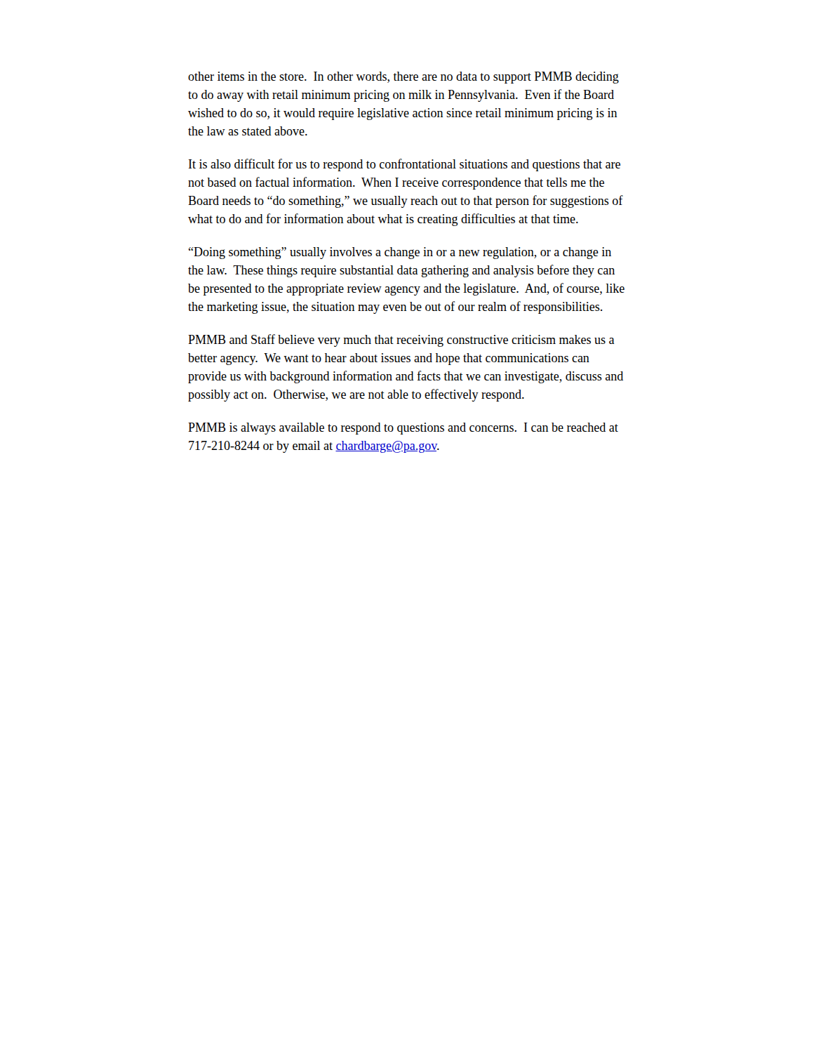other items in the store. In other words, there are no data to support PMMB deciding to do away with retail minimum pricing on milk in Pennsylvania. Even if the Board wished to do so, it would require legislative action since retail minimum pricing is in the law as stated above.
It is also difficult for us to respond to confrontational situations and questions that are not based on factual information. When I receive correspondence that tells me the Board needs to “do something,” we usually reach out to that person for suggestions of what to do and for information about what is creating difficulties at that time.
“Doing something” usually involves a change in or a new regulation, or a change in the law. These things require substantial data gathering and analysis before they can be presented to the appropriate review agency and the legislature. And, of course, like the marketing issue, the situation may even be out of our realm of responsibilities.
PMMB and Staff believe very much that receiving constructive criticism makes us a better agency. We want to hear about issues and hope that communications can provide us with background information and facts that we can investigate, discuss and possibly act on. Otherwise, we are not able to effectively respond.
PMMB is always available to respond to questions and concerns. I can be reached at 717-210-8244 or by email at chardbarge@pa.gov.